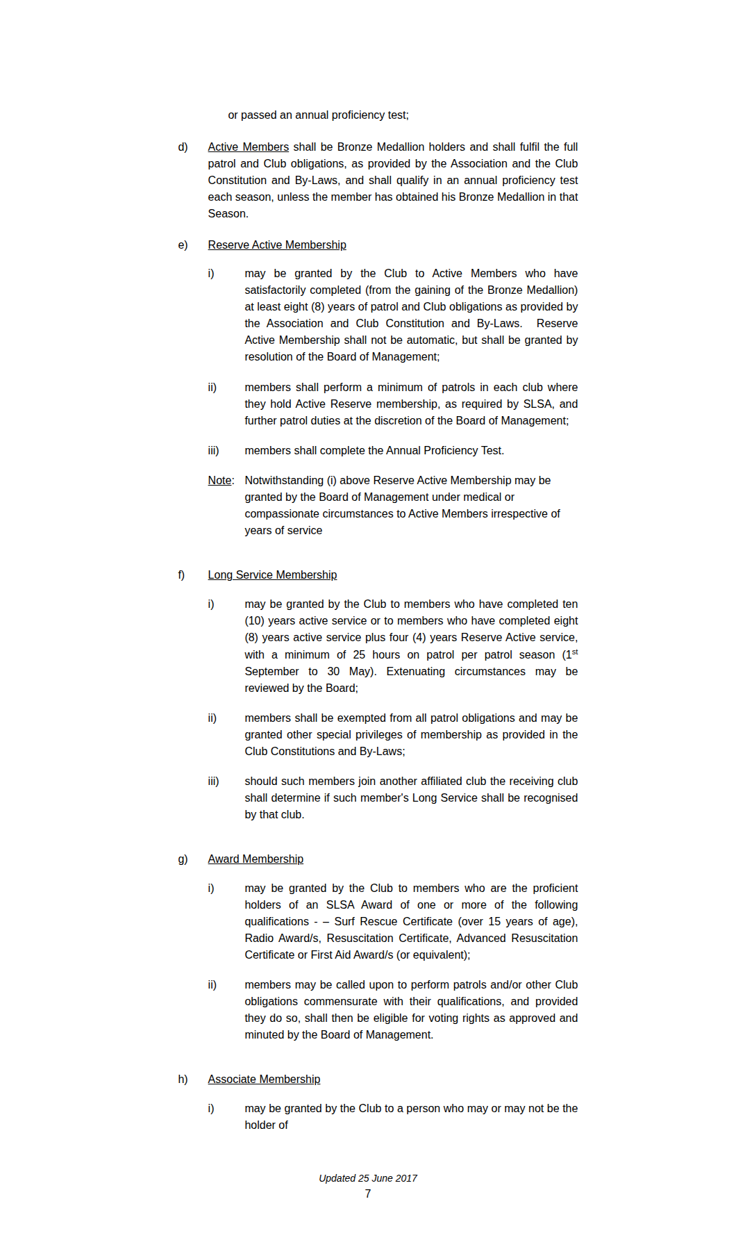or passed an annual proficiency test;
d)
Active Members shall be Bronze Medallion holders and shall fulfil the full patrol and Club obligations, as provided by the Association and the Club Constitution and By-Laws, and shall qualify in an annual proficiency test each season, unless the member has obtained his Bronze Medallion in that Season.
e)
Reserve Active Membership
i)
may be granted by the Club to Active Members who have satisfactorily completed (from the gaining of the Bronze Medallion) at least eight (8) years of patrol and Club obligations as provided by the Association and Club Constitution and By-Laws. Reserve Active Membership shall not be automatic, but shall be granted by resolution of the Board of Management;
ii)
members shall perform a minimum of patrols in each club where they hold Active Reserve membership, as required by SLSA, and further patrol duties at the discretion of the Board of Management;
iii)
members shall complete the Annual Proficiency Test.
Note:
Notwithstanding (i) above Reserve Active Membership may be granted by the Board of Management under medical or compassionate circumstances to Active Members irrespective of years of service
f)
Long Service Membership
i)
may be granted by the Club to members who have completed ten (10) years active service or to members who have completed eight (8) years active service plus four (4) years Reserve Active service, with a minimum of 25 hours on patrol per patrol season (1st September to 30 May). Extenuating circumstances may be reviewed by the Board;
ii)
members shall be exempted from all patrol obligations and may be granted other special privileges of membership as provided in the Club Constitutions and By-Laws;
iii)
should such members join another affiliated club the receiving club shall determine if such member's Long Service shall be recognised by that club.
g)
Award Membership
i)
may be granted by the Club to members who are the proficient holders of an SLSA Award of one or more of the following qualifications - – Surf Rescue Certificate (over 15 years of age), Radio Award/s, Resuscitation Certificate, Advanced Resuscitation Certificate or First Aid Award/s (or equivalent);
ii)
members may be called upon to perform patrols and/or other Club obligations commensurate with their qualifications, and provided they do so, shall then be eligible for voting rights as approved and minuted by the Board of Management.
h)
Associate Membership
i)
may be granted by the Club to a person who may or may not be the holder of
Updated 25 June 2017
7